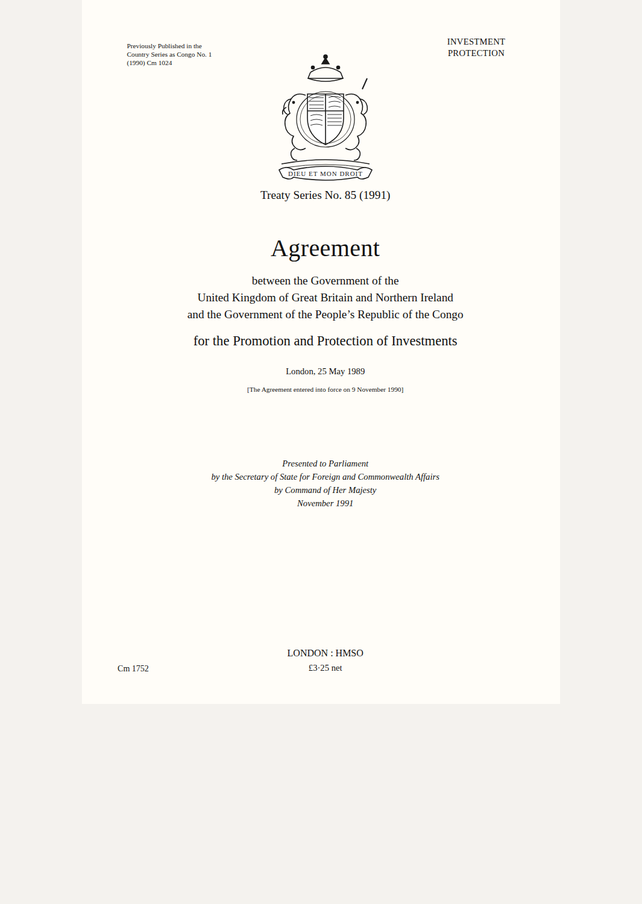Previously Published in the
Country Series as Congo No. 1
(1990) Cm 1024
INVESTMENT
PROTECTION
DIEU ET MON DROIT
Treaty Series No. 85 (1991)
Agreement
between the Government of the
United Kingdom of Great Britain and Northern Ireland
and the Government of the People’s Republic of the Congo
for the Promotion and Protection of Investments
London, 25 May 1989
[The Agreement entered into force on 9 November 1990]
Presented to Parliament
by the Secretary of State for Foreign and Commonwealth Affairs
by Command of Her Majesty
November 1991
LONDON : HMSO
£3·25 net
Cm 1752